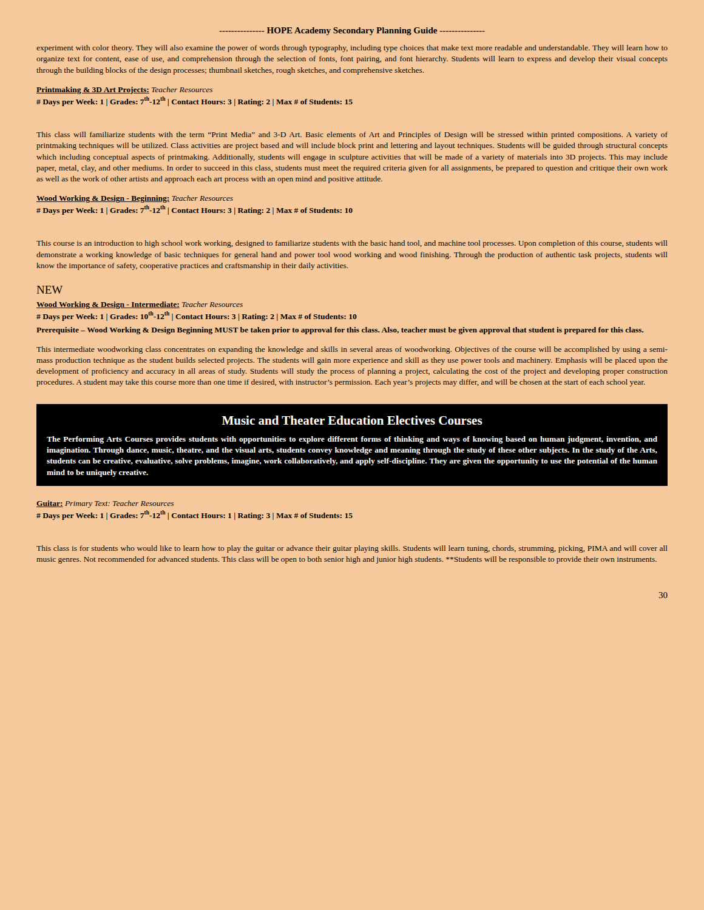--------------- HOPE Academy Secondary Planning Guide ---------------
experiment with color theory. They will also examine the power of words through typography, including type choices that make text more readable and understandable. They will learn how to organize text for content, ease of use, and comprehension through the selection of fonts, font pairing, and font hierarchy. Students will learn to express and develop their visual concepts through the building blocks of the design processes; thumbnail sketches, rough sketches, and comprehensive sketches.
Printmaking & 3D Art Projects: Teacher Resources
# Days per Week: 1 | Grades: 7th-12th | Contact Hours: 3 | Rating: 2 | Max # of Students: 15
This class will familiarize students with the term “Print Media” and 3-D Art. Basic elements of Art and Principles of Design will be stressed within printed compositions. A variety of printmaking techniques will be utilized. Class activities are project based and will include block print and lettering and layout techniques. Students will be guided through structural concepts which including conceptual aspects of printmaking. Additionally, students will engage in sculpture activities that will be made of a variety of materials into 3D projects. This may include paper, metal, clay, and other mediums. In order to succeed in this class, students must meet the required criteria given for all assignments, be prepared to question and critique their own work as well as the work of other artists and approach each art process with an open mind and positive attitude.
Wood Working & Design - Beginning: Teacher Resources
# Days per Week: 1 | Grades: 7th-12th | Contact Hours: 3 | Rating: 2 | Max # of Students: 10
This course is an introduction to high school work working, designed to familiarize students with the basic hand tool, and machine tool processes. Upon completion of this course, students will demonstrate a working knowledge of basic techniques for general hand and power tool wood working and wood finishing. Through the production of authentic task projects, students will know the importance of safety, cooperative practices and craftsmanship in their daily activities.
NEW
Wood Working & Design - Intermediate: Teacher Resources
# Days per Week: 1 | Grades: 10th-12th | Contact Hours: 3 | Rating: 2 | Max # of Students: 10
Prerequisite – Wood Working & Design Beginning MUST be taken prior to approval for this class. Also, teacher must be given approval that student is prepared for this class.
This intermediate woodworking class concentrates on expanding the knowledge and skills in several areas of woodworking. Objectives of the course will be accomplished by using a semi-mass production technique as the student builds selected projects. The students will gain more experience and skill as they use power tools and machinery. Emphasis will be placed upon the development of proficiency and accuracy in all areas of study. Students will study the process of planning a project, calculating the cost of the project and developing proper construction procedures. A student may take this course more than one time if desired, with instructor’s permission. Each year’s projects may differ, and will be chosen at the start of each school year.
Music and Theater Education Electives Courses
The Performing Arts Courses provides students with opportunities to explore different forms of thinking and ways of knowing based on human judgment, invention, and imagination. Through dance, music, theatre, and the visual arts, students convey knowledge and meaning through the study of these other subjects. In the study of the Arts, students can be creative, evaluative, solve problems, imagine, work collaboratively, and apply self-discipline. They are given the opportunity to use the potential of the human mind to be uniquely creative.
Guitar: Primary Text: Teacher Resources
# Days per Week: 1 | Grades: 7th-12th | Contact Hours: 1 | Rating: 3 | Max # of Students: 15
This class is for students who would like to learn how to play the guitar or advance their guitar playing skills. Students will learn tuning, chords, strumming, picking, PIMA and will cover all music genres. Not recommended for advanced students. This class will be open to both senior high and junior high students. **Students will be responsible to provide their own instruments.
30